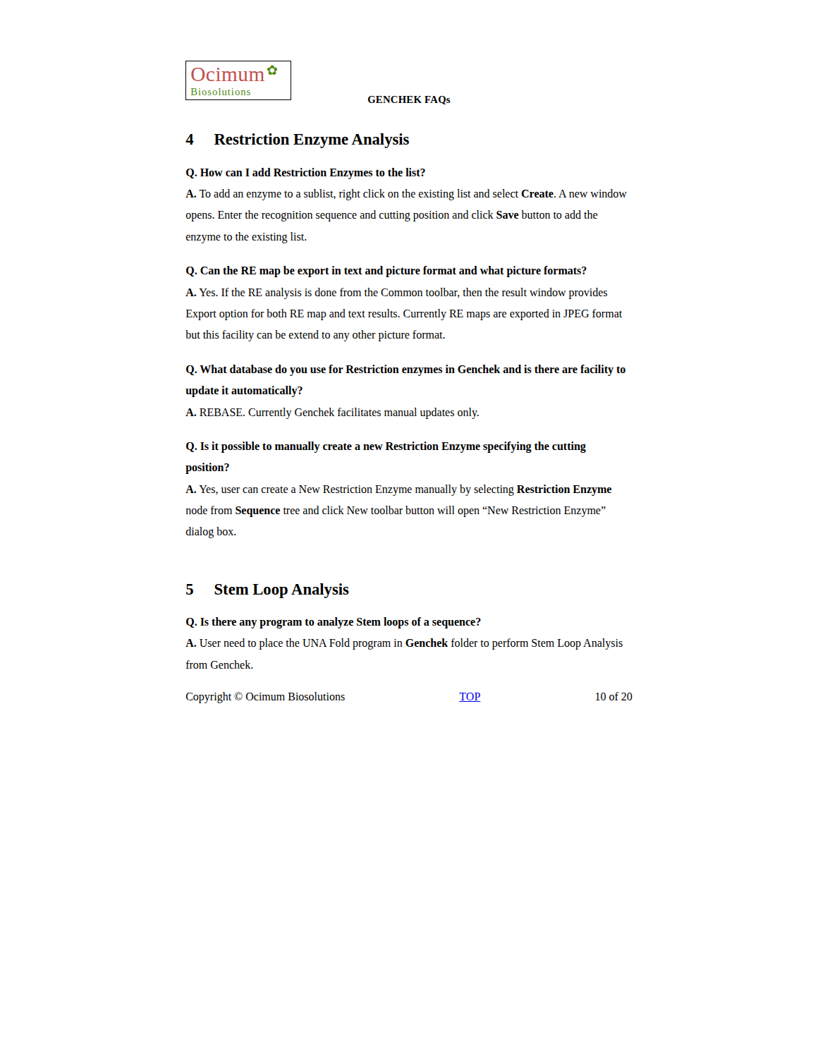Ocimum✿ Biosolutions
GENCHEK FAQs
4 Restriction Enzyme Analysis
Q. How can I add Restriction Enzymes to the list?
A. To add an enzyme to a sublist, right click on the existing list and select Create. A new window opens. Enter the recognition sequence and cutting position and click Save button to add the enzyme to the existing list.
Q. Can the RE map be export in text and picture format and what picture formats?
A. Yes. If the RE analysis is done from the Common toolbar, then the result window provides Export option for both RE map and text results. Currently RE maps are exported in JPEG format but this facility can be extend to any other picture format.
Q. What database do you use for Restriction enzymes in Genchek and is there are facility to update it automatically?
A. REBASE. Currently Genchek facilitates manual updates only.
Q. Is it possible to manually create a new Restriction Enzyme specifying the cutting position?
A. Yes, user can create a New Restriction Enzyme manually by selecting Restriction Enzyme node from Sequence tree and click New toolbar button will open “New Restriction Enzyme” dialog box.
5 Stem Loop Analysis
Q. Is there any program to analyze Stem loops of a sequence?
A. User need to place the UNA Fold program in Genchek folder to perform Stem Loop Analysis from Genchek.
Copyright © Ocimum Biosolutions
TOP
10 of 20